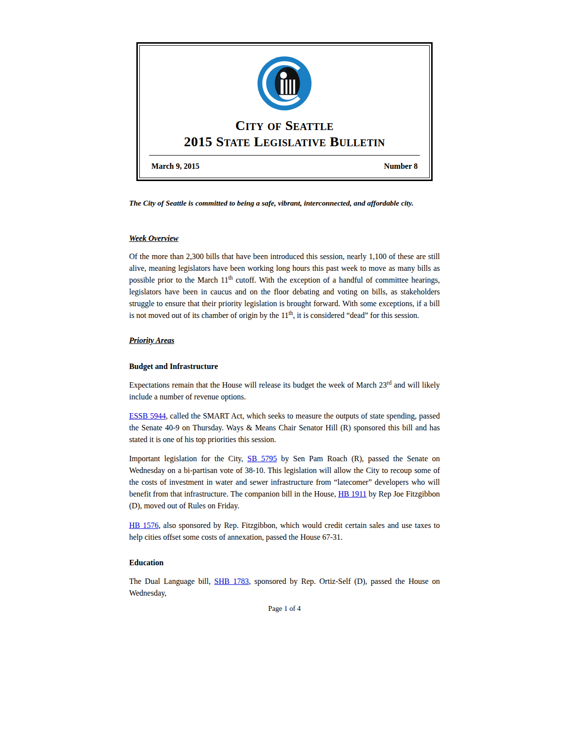City of Seattle 2015 State Legislative Bulletin
March 9, 2015 Number 8
The City of Seattle is committed to being a safe, vibrant, interconnected, and affordable city.
Week Overview
Of the more than 2,300 bills that have been introduced this session, nearly 1,100 of these are still alive, meaning legislators have been working long hours this past week to move as many bills as possible prior to the March 11th cutoff. With the exception of a handful of committee hearings, legislators have been in caucus and on the floor debating and voting on bills, as stakeholders struggle to ensure that their priority legislation is brought forward. With some exceptions, if a bill is not moved out of its chamber of origin by the 11th, it is considered “dead” for this session.
Priority Areas
Budget and Infrastructure
Expectations remain that the House will release its budget the week of March 23rd and will likely include a number of revenue options.
ESSB 5944, called the SMART Act, which seeks to measure the outputs of state spending, passed the Senate 40-9 on Thursday. Ways & Means Chair Senator Hill (R) sponsored this bill and has stated it is one of his top priorities this session.
Important legislation for the City, SB 5795 by Sen Pam Roach (R), passed the Senate on Wednesday on a bi-partisan vote of 38-10. This legislation will allow the City to recoup some of the costs of investment in water and sewer infrastructure from “latecomer” developers who will benefit from that infrastructure. The companion bill in the House, HB 1911 by Rep Joe Fitzgibbon (D), moved out of Rules on Friday.
HB 1576, also sponsored by Rep. Fitzgibbon, which would credit certain sales and use taxes to help cities offset some costs of annexation, passed the House 67-31.
Education
The Dual Language bill, SHB 1783, sponsored by Rep. Ortiz-Self (D), passed the House on Wednesday,
Page 1 of 4